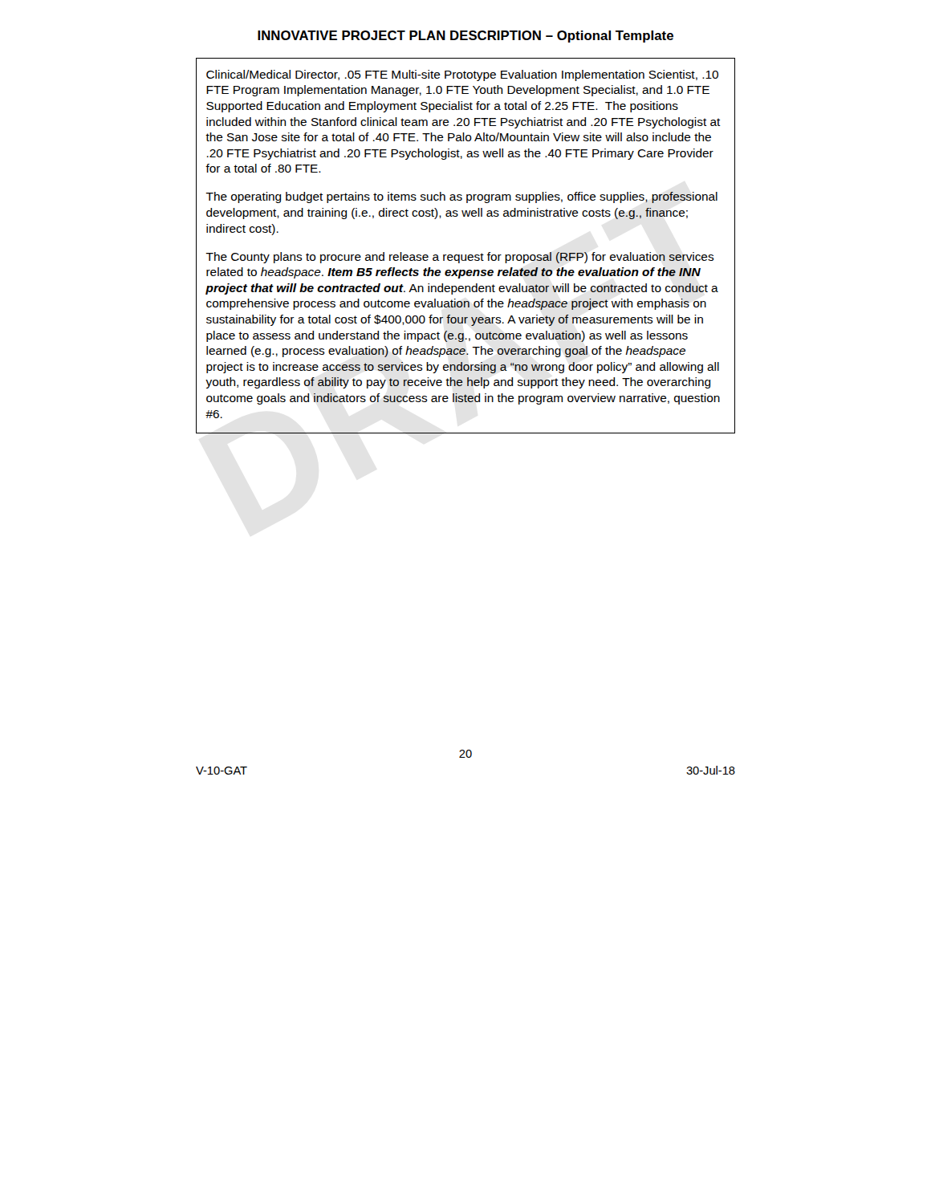DRAFT
INNOVATIVE PROJECT PLAN DESCRIPTION – Optional Template
Clinical/Medical Director, .05 FTE Multi-site Prototype Evaluation Implementation Scientist, .10 FTE Program Implementation Manager, 1.0 FTE Youth Development Specialist, and 1.0 FTE Supported Education and Employment Specialist for a total of 2.25 FTE. The positions included within the Stanford clinical team are .20 FTE Psychiatrist and .20 FTE Psychologist at the San Jose site for a total of .40 FTE. The Palo Alto/Mountain View site will also include the .20 FTE Psychiatrist and .20 FTE Psychologist, as well as the .40 FTE Primary Care Provider for a total of .80 FTE.
The operating budget pertains to items such as program supplies, office supplies, professional development, and training (i.e., direct cost), as well as administrative costs (e.g., finance; indirect cost).
The County plans to procure and release a request for proposal (RFP) for evaluation services related to headspace. Item B5 reflects the expense related to the evaluation of the INN project that will be contracted out. An independent evaluator will be contracted to conduct a comprehensive process and outcome evaluation of the headspace project with emphasis on sustainability for a total cost of $400,000 for four years. A variety of measurements will be in place to assess and understand the impact (e.g., outcome evaluation) as well as lessons learned (e.g., process evaluation) of headspace. The overarching goal of the headspace project is to increase access to services by endorsing a “no wrong door policy” and allowing all youth, regardless of ability to pay to receive the help and support they need. The overarching outcome goals and indicators of success are listed in the program overview narrative, question #6.
20
V-10-GAT
30-Jul-18